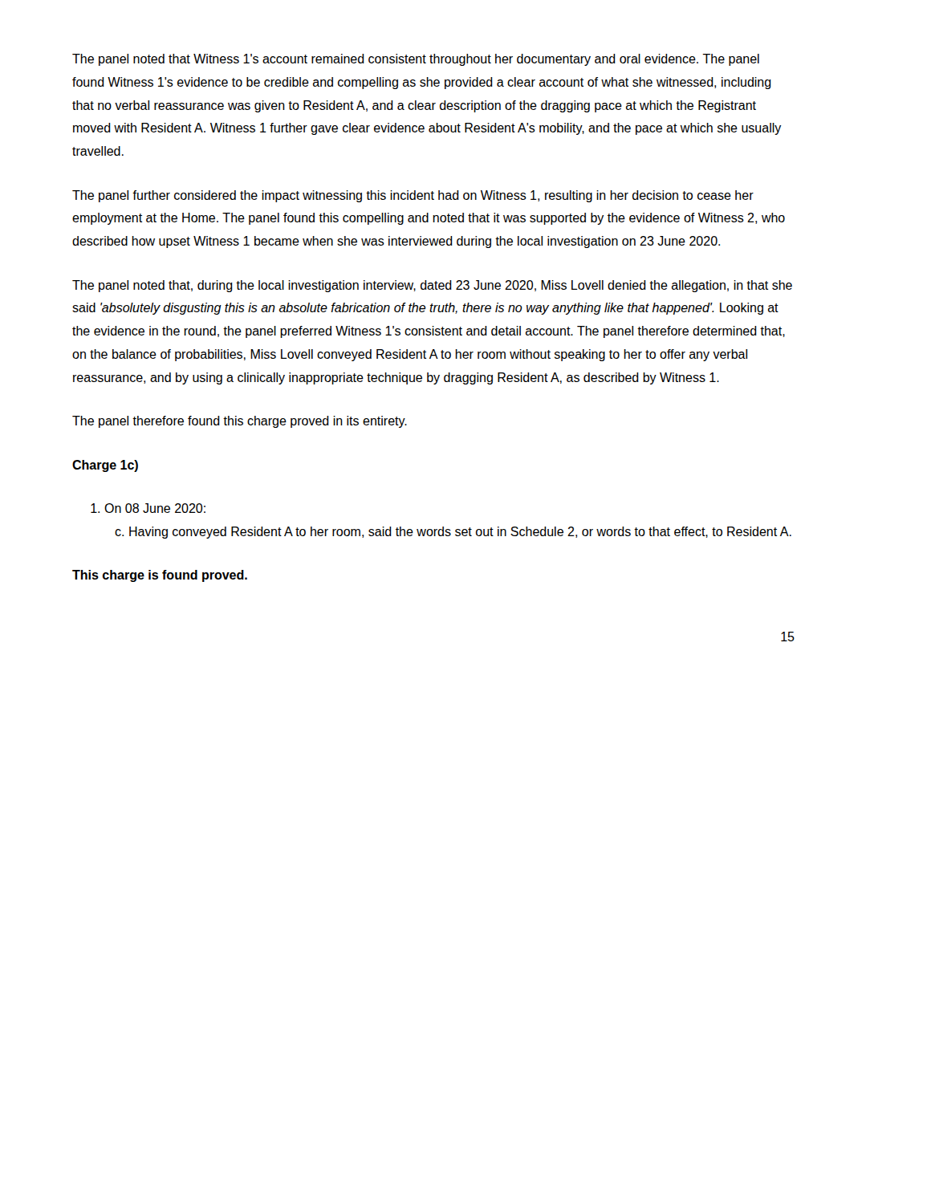The panel noted that Witness 1's account remained consistent throughout her documentary and oral evidence. The panel found Witness 1's evidence to be credible and compelling as she provided a clear account of what she witnessed, including that no verbal reassurance was given to Resident A, and a clear description of the dragging pace at which the Registrant moved with Resident A. Witness 1 further gave clear evidence about Resident A's mobility, and the pace at which she usually travelled.
The panel further considered the impact witnessing this incident had on Witness 1, resulting in her decision to cease her employment at the Home. The panel found this compelling and noted that it was supported by the evidence of Witness 2, who described how upset Witness 1 became when she was interviewed during the local investigation on 23 June 2020.
The panel noted that, during the local investigation interview, dated 23 June 2020, Miss Lovell denied the allegation, in that she said 'absolutely disgusting this is an absolute fabrication of the truth, there is no way anything like that happened'. Looking at the evidence in the round, the panel preferred Witness 1's consistent and detail account. The panel therefore determined that, on the balance of probabilities, Miss Lovell conveyed Resident A to her room without speaking to her to offer any verbal reassurance, and by using a clinically inappropriate technique by dragging Resident A, as described by Witness 1.
The panel therefore found this charge proved in its entirety.
Charge 1c)
On 08 June 2020:
Having conveyed Resident A to her room, said the words set out in Schedule 2, or words to that effect, to Resident A.
This charge is found proved.
15